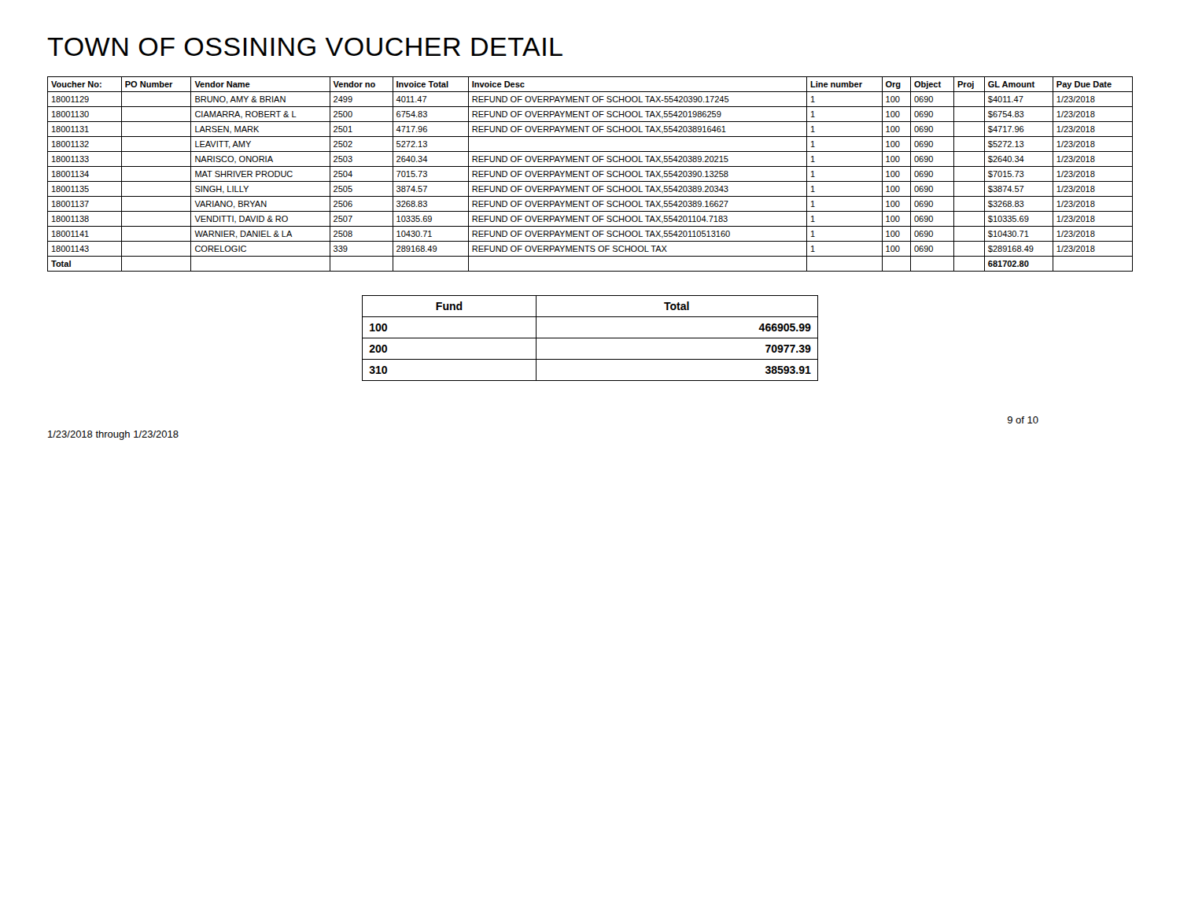TOWN OF OSSINING VOUCHER DETAIL
| Voucher No: | PO Number | Vendor Name | Vendor no | Invoice Total | Invoice Desc | Line number | Org | Object | Proj | GL Amount | Pay Due Date |
| --- | --- | --- | --- | --- | --- | --- | --- | --- | --- | --- | --- |
| 18001129 | | BRUNO, AMY & BRIAN | 2499 | 4011.47 | REFUND OF OVERPAYMENT OF SCHOOL TAX-55420390.17245 | 1 | 100 | 0690 | | $4011.47 | 1/23/2018 |
| 18001130 | | CIAMARRA, ROBERT & L | 2500 | 6754.83 | REFUND OF OVERPAYMENT OF SCHOOL TAX,554201986259 | 1 | 100 | 0690 | | $6754.83 | 1/23/2018 |
| 18001131 | | LARSEN, MARK | 2501 | 4717.96 | REFUND OF OVERPAYMENT OF SCHOOL TAX,5542038916461 | 1 | 100 | 0690 | | $4717.96 | 1/23/2018 |
| 18001132 | | LEAVITT, AMY | 2502 | 5272.13 | | 1 | 100 | 0690 | | $5272.13 | 1/23/2018 |
| 18001133 | | NARISCO, ONORIA | 2503 | 2640.34 | REFUND OF OVERPAYMENT OF SCHOOL TAX,55420389.20215 | 1 | 100 | 0690 | | $2640.34 | 1/23/2018 |
| 18001134 | | MAT SHRIVER PRODUC | 2504 | 7015.73 | REFUND OF OVERPAYMENT OF SCHOOL TAX,55420390.13258 | 1 | 100 | 0690 | | $7015.73 | 1/23/2018 |
| 18001135 | | SINGH, LILLY | 2505 | 3874.57 | REFUND OF OVERPAYMENT OF SCHOOL TAX,55420389.20343 | 1 | 100 | 0690 | | $3874.57 | 1/23/2018 |
| 18001137 | | VARIANO, BRYAN | 2506 | 3268.83 | REFUND OF OVERPAYMENT OF SCHOOL TAX,55420389.16627 | 1 | 100 | 0690 | | $3268.83 | 1/23/2018 |
| 18001138 | | VENDITTI, DAVID & RO | 2507 | 10335.69 | REFUND OF OVERPAYMENT OF SCHOOL TAX,554201104.7183 | 1 | 100 | 0690 | | $10335.69 | 1/23/2018 |
| 18001141 | | WARNIER, DANIEL & LA | 2508 | 10430.71 | REFUND OF OVERPAYMENT OF SCHOOL TAX,55420110513160 | 1 | 100 | 0690 | | $10430.71 | 1/23/2018 |
| 18001143 | | CORELOGIC | 339 | 289168.49 | REFUND OF OVERPAYMENTS OF SCHOOL TAX | 1 | 100 | 0690 | | $289168.49 | 1/23/2018 |
| Total | | | | | | | | | | 681702.80 | |
| Fund | Total |
| --- | --- |
| 100 | 466905.99 |
| 200 | 70977.39 |
| 310 | 38593.91 |
9 of 10 1/23/2018 through 1/23/2018